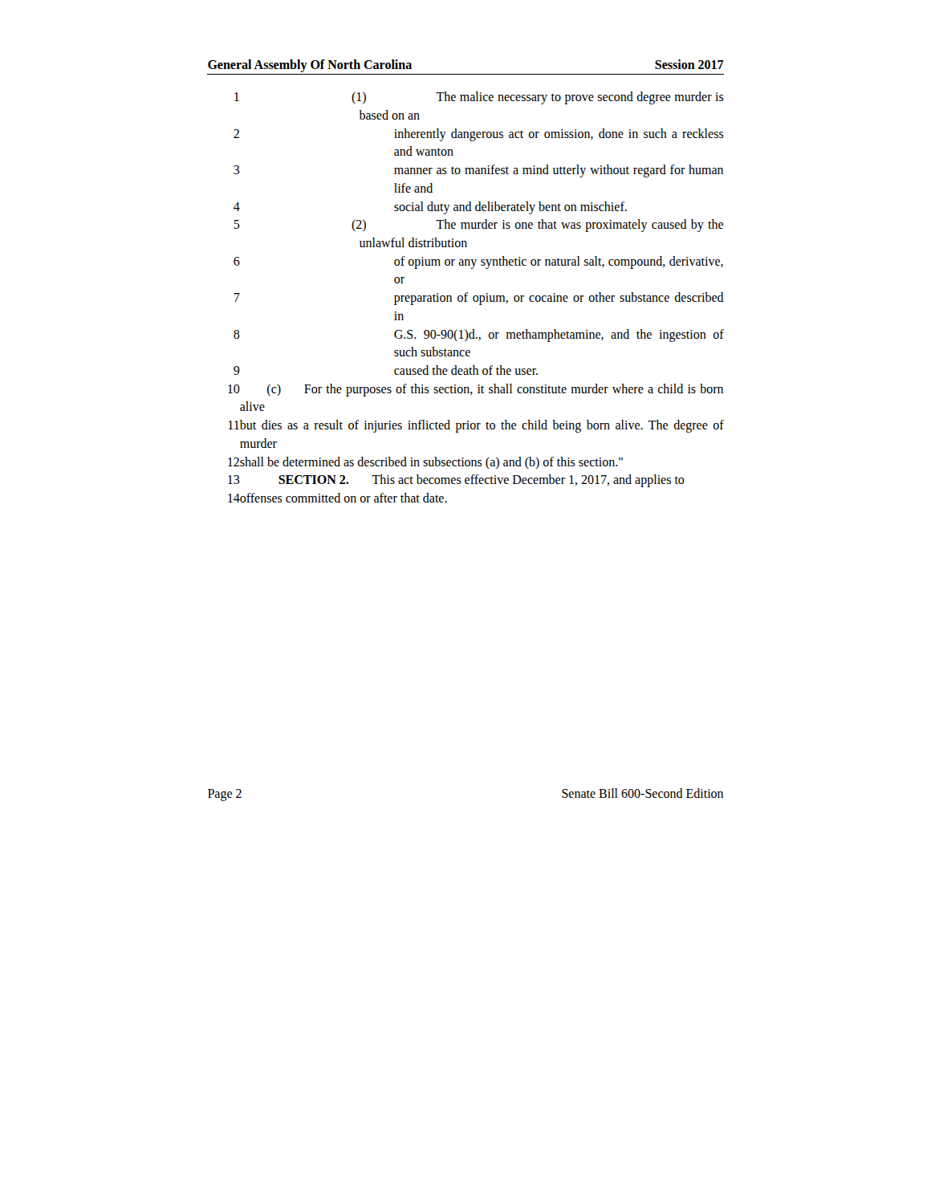General Assembly Of North Carolina
Session 2017
| 1 | (1) The malice necessary to prove second degree murder is based on an |
| 2 | inherently dangerous act or omission, done in such a reckless and wanton |
| 3 | manner as to manifest a mind utterly without regard for human life and |
| 4 | social duty and deliberately bent on mischief. |
| 5 | (2) The murder is one that was proximately caused by the unlawful distribution |
| 6 | of opium or any synthetic or natural salt, compound, derivative, or |
| 7 | preparation of opium, or cocaine or other substance described in |
| 8 | G.S. 90-90(1)d., or methamphetamine, and the ingestion of such substance |
| 9 | caused the death of the user. |
| 10 | (c) For the purposes of this section, it shall constitute murder where a child is born alive |
| 11 | but dies as a result of injuries inflicted prior to the child being born alive. The degree of murder |
| 12 | shall be determined as described in subsections (a) and (b) of this section." |
| 13 | SECTION 2. This act becomes effective December 1, 2017, and applies to |
| 14 | offenses committed on or after that date. |
Page 2
Senate Bill 600-Second Edition